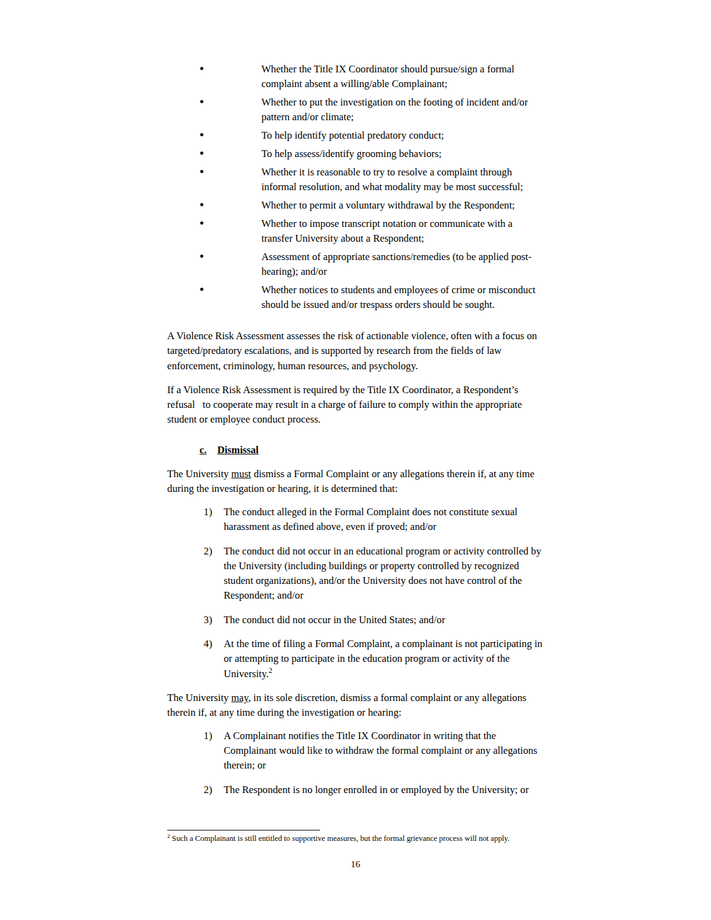Whether the Title IX Coordinator should pursue/sign a formal complaint absent a willing/able Complainant;
Whether to put the investigation on the footing of incident and/or pattern and/or climate;
To help identify potential predatory conduct;
To help assess/identify grooming behaviors;
Whether it is reasonable to try to resolve a complaint through informal resolution, and what modality may be most successful;
Whether to permit a voluntary withdrawal by the Respondent;
Whether to impose transcript notation or communicate with a transfer University about a Respondent;
Assessment of appropriate sanctions/remedies (to be applied post-hearing); and/or
Whether notices to students and employees of crime or misconduct should be issued and/or trespass orders should be sought.
A Violence Risk Assessment assesses the risk of actionable violence, often with a focus on targeted/predatory escalations, and is supported by research from the fields of law enforcement, criminology, human resources, and psychology.
If a Violence Risk Assessment is required by the Title IX Coordinator, a Respondent’s refusal to cooperate may result in a charge of failure to comply within the appropriate student or employee conduct process.
c. Dismissal
The University must dismiss a Formal Complaint or any allegations therein if, at any time during the investigation or hearing, it is determined that:
1) The conduct alleged in the Formal Complaint does not constitute sexual harassment as defined above, even if proved; and/or
2) The conduct did not occur in an educational program or activity controlled by the University (including buildings or property controlled by recognized student organizations), and/or the University does not have control of the Respondent; and/or
3) The conduct did not occur in the United States; and/or
4) At the time of filing a Formal Complaint, a complainant is not participating in or attempting to participate in the education program or activity of the University.2
The University may, in its sole discretion, dismiss a formal complaint or any allegations therein if, at any time during the investigation or hearing:
1) A Complainant notifies the Title IX Coordinator in writing that the Complainant would like to withdraw the formal complaint or any allegations therein; or
2) The Respondent is no longer enrolled in or employed by the University; or
2 Such a Complainant is still entitled to supportive measures, but the formal grievance process will not apply.
16